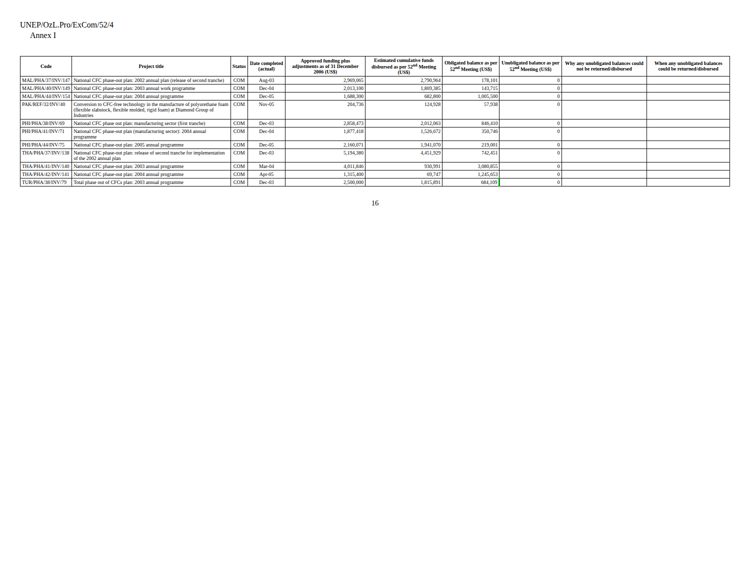UNEP/OzL.Pro/ExCom/52/4
Annex I
| Code | Project title | Status | Date completed (actual) | Approved funding plus adjustments as of 31 December 2006 (US$) | Estimated cumulative funds disbursed as per 52 nd Meeting (US$) | Obligated balance as per 52 nd Meeting (US$) | Unobligated balance as per 52 nd Meeting (US$) | Why any unobligated balances could not be returned/disbursed | When any unobligated balances could be returned/disbursed |
| --- | --- | --- | --- | --- | --- | --- | --- | --- | --- |
| MAL/PHA/37/INV/147 | National CFC phase-out plan: 2002 annual plan (release of second tranche) | COM | Aug-03 | 2,969,065 | 2,790,964 | 178,101 | 0 | | |
| MAL/PHA/40/INV/149 | National CFC phase-out plan: 2003 annual work programme | COM | Dec-04 | 2,013,100 | 1,869,385 | 143,715 | 0 | | |
| MAL/PHA/44/INV/154 | National CFC phase-out plan: 2004 annual programme | COM | Dec-05 | 1,688,300 | 682,800 | 1,005,500 | 0 | | |
| PAK/REF/32/INV/40 | Conversion to CFC-free technology in the manufacture of polyurethane foam (flexible slabstock, flexible molded, rigid foam) at Diamond Group of Industries | COM | Nov-05 | 204,736 | 124,928 | 57,938 | 0 | | |
| PHI/PHA/38/INV/69 | National CFC phase out plan: manufacturing sector (first tranche) | COM | Dec-03 | 2,858,473 | 2,012,063 | 846,410 | 0 | | |
| PHI/PHA/41/INV/71 | National CFC phase-out plan (manufacturing sector): 2004 annual programme | COM | Dec-04 | 1,877,418 | 1,526,672 | 350,746 | 0 | | |
| PHI/PHA/44/INV/75 | National CFC phase-out plan: 2005 annual programme | COM | Dec-05 | 2,160,071 | 1,941,070 | 219,001 | 0 | | |
| THA/PHA/37/INV/138 | National CFC phase-out plan: release of second tranche for implementation of the 2002 annual plan | COM | Dec-03 | 5,194,380 | 4,451,929 | 742,451 | 0 | | |
| THA/PHA/41/INV/140 | National CFC phase-out plan: 2003 annual programme | COM | Mar-04 | 4,011,846 | 930,991 | 3,080,855 | 0 | | |
| THA/PHA/42/INV/141 | National CFC phase-out plan: 2004 annual programme | COM | Apr-05 | 1,315,400 | 69,747 | 1,245,653 | 0 | | |
| TUR/PHA/38/INV/79 | Total phase out of CFCs plan: 2003 annual programme | COM | Dec-03 | 2,500,000 | 1,815,891 | 684,109 | 0 | | |
16